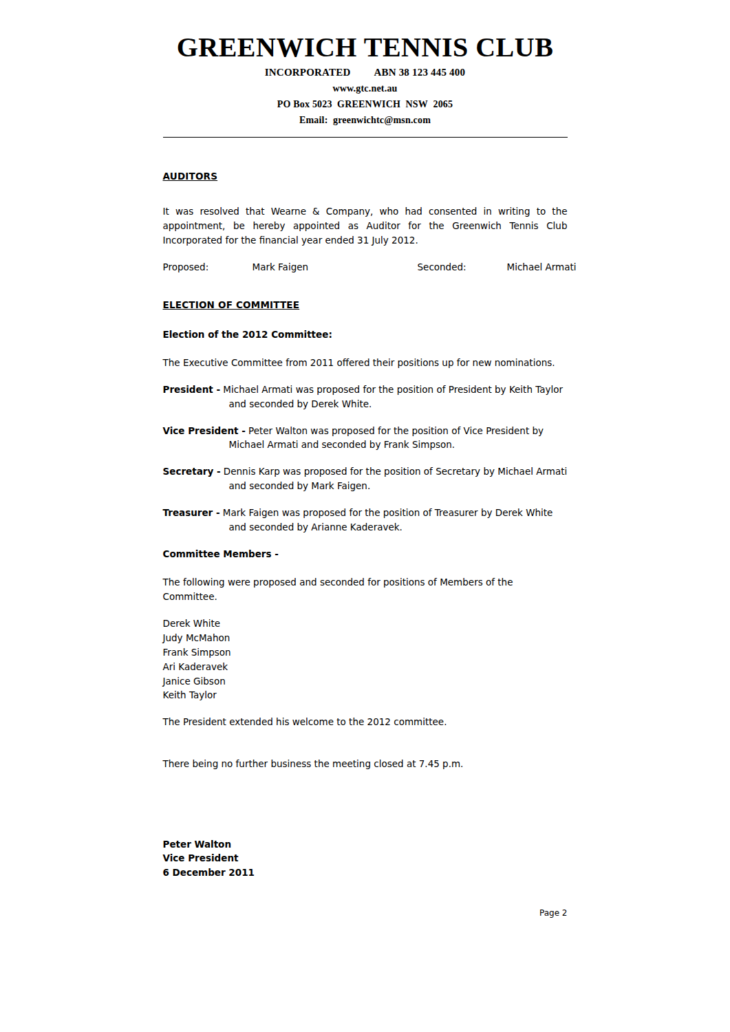GREENWICH TENNIS CLUB
INCORPORATED ABN 38 123 445 400
www.gtc.net.au
PO Box 5023 GREENWICH NSW 2065
Email: greenwichtc@msn.com
AUDITORS
It was resolved that Wearne & Company, who had consented in writing to the appointment, be hereby appointed as Auditor for the Greenwich Tennis Club Incorporated for the financial year ended 31 July 2012.
Proposed: Mark Faigen Seconded: Michael Armati
ELECTION OF COMMITTEE
Election of the 2012 Committee:
The Executive Committee from 2011 offered their positions up for new nominations.
President - Michael Armati was proposed for the position of President by Keith Taylor and seconded by Derek White.
Vice President - Peter Walton was proposed for the position of Vice President by Michael Armati and seconded by Frank Simpson.
Secretary - Dennis Karp was proposed for the position of Secretary by Michael Armati and seconded by Mark Faigen.
Treasurer - Mark Faigen was proposed for the position of Treasurer by Derek White and seconded by Arianne Kaderavek.
Committee Members -
The following were proposed and seconded for positions of Members of the Committee.
Derek White
Judy McMahon
Frank Simpson
Ari Kaderavek
Janice Gibson
Keith Taylor
The President extended his welcome to the 2012 committee.
There being no further business the meeting closed at 7.45 p.m.
Peter Walton
Vice President
6 December 2011
Page 2